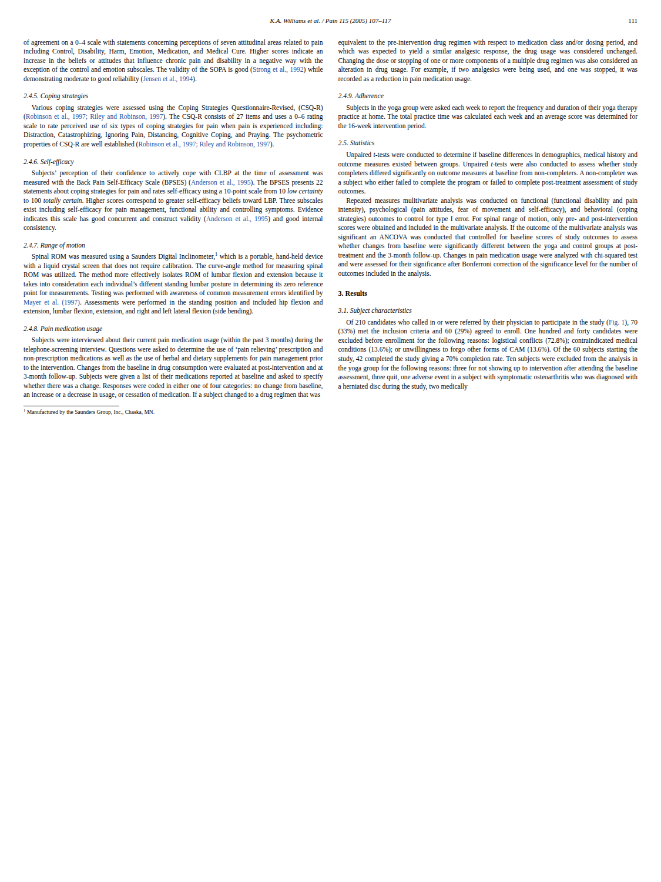K.A. Williams et al. / Pain 115 (2005) 107–117
111
of agreement on a 0–4 scale with statements concerning perceptions of seven attitudinal areas related to pain including Control, Disability, Harm, Emotion, Medication, and Medical Cure. Higher scores indicate an increase in the beliefs or attitudes that influence chronic pain and disability in a negative way with the exception of the control and emotion subscales. The validity of the SOPA is good (Strong et al., 1992) while demonstrating moderate to good reliability (Jensen et al., 1994).
2.4.5. Coping strategies
Various coping strategies were assessed using the Coping Strategies Questionnaire-Revised, (CSQ-R) (Robinson et al., 1997; Riley and Robinson, 1997). The CSQ-R consists of 27 items and uses a 0–6 rating scale to rate perceived use of six types of coping strategies for pain when pain is experienced including: Distraction, Catastrophizing, Ignoring Pain, Distancing, Cognitive Coping, and Praying. The psychometric properties of CSQ-R are well established (Robinson et al., 1997; Riley and Robinson, 1997).
2.4.6. Self-efficacy
Subjects’ perception of their confidence to actively cope with CLBP at the time of assessment was measured with the Back Pain Self-Efficacy Scale (BPSES) (Anderson et al., 1995). The BPSES presents 22 statements about coping strategies for pain and rates self-efficacy using a 10-point scale from 10 low certainty to 100 totally certain. Higher scores correspond to greater self-efficacy beliefs toward LBP. Three subscales exist including self-efficacy for pain management, functional ability and controlling symptoms. Evidence indicates this scale has good concurrent and construct validity (Anderson et al., 1995) and good internal consistency.
2.4.7. Range of motion
Spinal ROM was measured using a Saunders Digital Inclinometer,1 which is a portable, hand-held device with a liquid crystal screen that does not require calibration. The curve-angle method for measuring spinal ROM was utilized. The method more effectively isolates ROM of lumbar flexion and extension because it takes into consideration each individual’s different standing lumbar posture in determining its zero reference point for measurements. Testing was performed with awareness of common measurement errors identified by Mayer et al. (1997). Assessments were performed in the standing position and included hip flexion and extension, lumbar flexion, extension, and right and left lateral flexion (side bending).
2.4.8. Pain medication usage
Subjects were interviewed about their current pain medication usage (within the past 3 months) during the telephone-screening interview. Questions were asked to determine the use of ‘pain relieving’ prescription and non-prescription medications as well as the use of herbal and dietary supplements for pain management prior to the intervention. Changes from the baseline in drug consumption were evaluated at post-intervention and at 3-month follow-up. Subjects were given a list of their medications reported at baseline and asked to specify whether there was a change. Responses were coded in either one of four categories: no change from baseline, an increase or a decrease in usage, or cessation of medication. If a subject changed to a drug regimen that was
1 Manufactured by the Saunders Group, Inc., Chaska, MN.
equivalent to the pre-intervention drug regimen with respect to medication class and/or dosing period, and which was expected to yield a similar analgesic response, the drug usage was considered unchanged. Changing the dose or stopping of one or more components of a multiple drug regimen was also considered an alteration in drug usage. For example, if two analgesics were being used, and one was stopped, it was recorded as a reduction in pain medication usage.
2.4.9. Adherence
Subjects in the yoga group were asked each week to report the frequency and duration of their yoga therapy practice at home. The total practice time was calculated each week and an average score was determined for the 16-week intervention period.
2.5. Statistics
Unpaired t-tests were conducted to determine if baseline differences in demographics, medical history and outcome measures existed between groups. Unpaired t-tests were also conducted to assess whether study completers differed significantly on outcome measures at baseline from non-completers. A non-completer was a subject who either failed to complete the program or failed to complete post-treatment assessment of study outcomes.
Repeated measures mulitivariate analysis was conducted on functional (functional disability and pain intensity), psychological (pain attitudes, fear of movement and self-efficacy), and behavioral (coping strategies) outcomes to control for type I error. For spinal range of motion, only pre- and post-intervention scores were obtained and included in the multivariate analysis. If the outcome of the multivariate analysis was significant an ANCOVA was conducted that controlled for baseline scores of study outcomes to assess whether changes from baseline were significantly different between the yoga and control groups at post-treatment and the 3-month follow-up. Changes in pain medication usage were analyzed with chi-squared test and were assessed for their significance after Bonferroni correction of the significance level for the number of outcomes included in the analysis.
3. Results
3.1. Subject characteristics
Of 210 candidates who called in or were referred by their physician to participate in the study (Fig. 1), 70 (33%) met the inclusion criteria and 60 (29%) agreed to enroll. One hundred and forty candidates were excluded before enrollment for the following reasons: logistical conflicts (72.8%); contraindicated medical conditions (13.6%); or unwillingness to forgo other forms of CAM (13.6%). Of the 60 subjects starting the study, 42 completed the study giving a 70% completion rate. Ten subjects were excluded from the analysis in the yoga group for the following reasons: three for not showing up to intervention after attending the baseline assessment, three quit, one adverse event in a subject with symptomatic osteoarthritis who was diagnosed with a herniated disc during the study, two medically